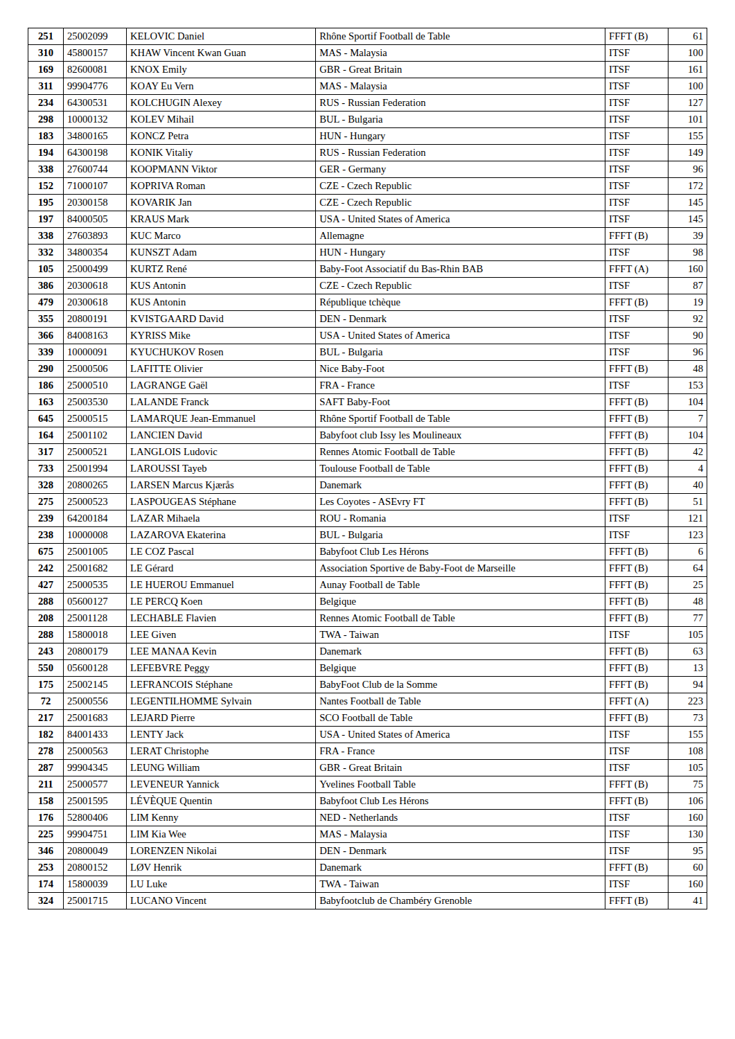| 251 | 25002099 | KELOVIC Daniel | Rhône Sportif Football de Table | FFFT (B) | 61 |
| 310 | 45800157 | KHAW Vincent Kwan Guan | MAS - Malaysia | ITSF | 100 |
| 169 | 82600081 | KNOX Emily | GBR - Great Britain | ITSF | 161 |
| 311 | 99904776 | KOAY Eu Vern | MAS - Malaysia | ITSF | 100 |
| 234 | 64300531 | KOLCHUGIN Alexey | RUS - Russian Federation | ITSF | 127 |
| 298 | 10000132 | KOLEV Mihail | BUL - Bulgaria | ITSF | 101 |
| 183 | 34800165 | KONCZ Petra | HUN - Hungary | ITSF | 155 |
| 194 | 64300198 | KONIK Vitaliy | RUS - Russian Federation | ITSF | 149 |
| 338 | 27600744 | KOOPMANN Viktor | GER - Germany | ITSF | 96 |
| 152 | 71000107 | KOPRIVA Roman | CZE - Czech Republic | ITSF | 172 |
| 195 | 20300158 | KOVARIK Jan | CZE - Czech Republic | ITSF | 145 |
| 197 | 84000505 | KRAUS Mark | USA - United States of America | ITSF | 145 |
| 338 | 27603893 | KUC Marco | Allemagne | FFFT (B) | 39 |
| 332 | 34800354 | KUNSZT Adam | HUN - Hungary | ITSF | 98 |
| 105 | 25000499 | KURTZ René | Baby-Foot Associatif du Bas-Rhin BAB | FFFT (A) | 160 |
| 386 | 20300618 | KUS Antonin | CZE - Czech Republic | ITSF | 87 |
| 479 | 20300618 | KUS Antonin | République tchèque | FFFT (B) | 19 |
| 355 | 20800191 | KVISTGAARD David | DEN - Denmark | ITSF | 92 |
| 366 | 84008163 | KYRISS Mike | USA - United States of America | ITSF | 90 |
| 339 | 10000091 | KYUCHUKOV Rosen | BUL - Bulgaria | ITSF | 96 |
| 290 | 25000506 | LAFITTE Olivier | Nice Baby-Foot | FFFT (B) | 48 |
| 186 | 25000510 | LAGRANGE Gaël | FRA - France | ITSF | 153 |
| 163 | 25003530 | LALANDE Franck | SAFT Baby-Foot | FFFT (B) | 104 |
| 645 | 25000515 | LAMARQUE Jean-Emmanuel | Rhône Sportif Football de Table | FFFT (B) | 7 |
| 164 | 25001102 | LANCIEN David | Babyfoot club Issy les Moulineaux | FFFT (B) | 104 |
| 317 | 25000521 | LANGLOIS Ludovic | Rennes Atomic Football de Table | FFFT (B) | 42 |
| 733 | 25001994 | LAROUSSI Tayeb | Toulouse Football de Table | FFFT (B) | 4 |
| 328 | 20800265 | LARSEN Marcus Kjærås | Danemark | FFFT (B) | 40 |
| 275 | 25000523 | LASPOUGEAS Stéphane | Les Coyotes - ASEvry FT | FFFT (B) | 51 |
| 239 | 64200184 | LAZAR Mihaela | ROU - Romania | ITSF | 121 |
| 238 | 10000008 | LAZAROVA Ekaterina | BUL - Bulgaria | ITSF | 123 |
| 675 | 25001005 | LE COZ Pascal | Babyfoot Club Les Hérons | FFFT (B) | 6 |
| 242 | 25001682 | LE Gérard | Association Sportive de Baby-Foot de Marseille | FFFT (B) | 64 |
| 427 | 25000535 | LE HUEROU Emmanuel | Aunay Football de Table | FFFT (B) | 25 |
| 288 | 05600127 | LE PERCQ Koen | Belgique | FFFT (B) | 48 |
| 208 | 25001128 | LECHABLE Flavien | Rennes Atomic Football de Table | FFFT (B) | 77 |
| 288 | 15800018 | LEE Given | TWA - Taiwan | ITSF | 105 |
| 243 | 20800179 | LEE MANAA Kevin | Danemark | FFFT (B) | 63 |
| 550 | 05600128 | LEFEBVRE Peggy | Belgique | FFFT (B) | 13 |
| 175 | 25002145 | LEFRANCOIS Stéphane | BabyFoot Club de la Somme | FFFT (B) | 94 |
| 72 | 25000556 | LEGENTILHOMME Sylvain | Nantes Football de Table | FFFT (A) | 223 |
| 217 | 25001683 | LEJARD Pierre | SCO Football de Table | FFFT (B) | 73 |
| 182 | 84001433 | LENTY Jack | USA - United States of America | ITSF | 155 |
| 278 | 25000563 | LERAT Christophe | FRA - France | ITSF | 108 |
| 287 | 99904345 | LEUNG William | GBR - Great Britain | ITSF | 105 |
| 211 | 25000577 | LEVENEUR Yannick | Yvelines Football Table | FFFT (B) | 75 |
| 158 | 25001595 | LÉVÈQUE Quentin | Babyfoot Club Les Hérons | FFFT (B) | 106 |
| 176 | 52800406 | LIM Kenny | NED - Netherlands | ITSF | 160 |
| 225 | 99904751 | LIM Kia Wee | MAS - Malaysia | ITSF | 130 |
| 346 | 20800049 | LORENZEN Nikolai | DEN - Denmark | ITSF | 95 |
| 253 | 20800152 | LØV Henrik | Danemark | FFFT (B) | 60 |
| 174 | 15800039 | LU Luke | TWA - Taiwan | ITSF | 160 |
| 324 | 25001715 | LUCANO Vincent | Babyfootclub de Chambéry Grenoble | FFFT (B) | 41 |